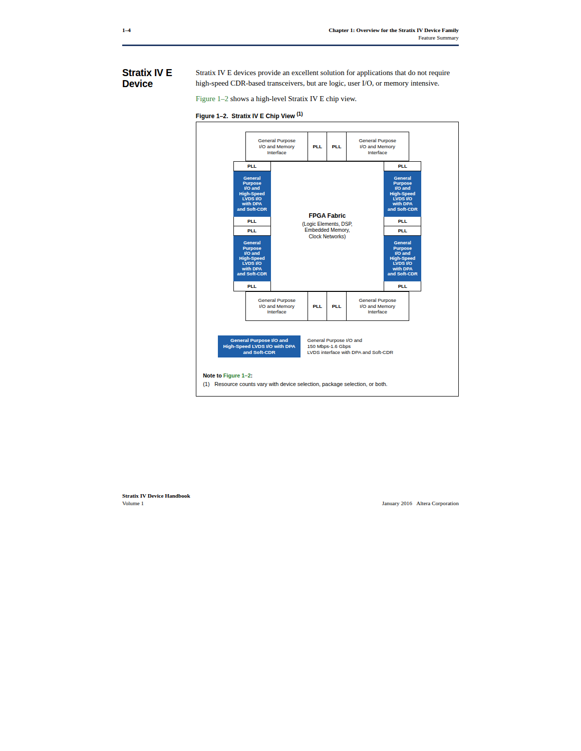1–4
Chapter 1: Overview for the Stratix IV Device Family Feature Summary
Stratix IV E Device
Stratix IV E devices provide an excellent solution for applications that do not require high-speed CDR-based transceivers, but are logic, user I/O, or memory intensive.
Figure 1–2 shows a high-level Stratix IV E chip view.
Figure 1–2. Stratix IV E Chip View (1)
General Purpose
I/O and Memory
Interface
PLL
PLL
General Purpose
I/O and Memory
Interface
PLL
General
Purpose
I/O and
High-Speed
LVDS I/O
with DPA
and Soft-CDR
PLL
PLL
General
Purpose
I/O and
High-Speed
LVDS I/O
with DPA
and Soft-CDR
PLL
FPGA Fabric
(Logic Elements, DSP,
Embedded Memory,
Clock Networks)
PLL
General
Purpose
I/O and
High-Speed
LVDS I/O
with DPA
and Soft-CDR
PLL
PLL
General
Purpose
I/O and
High-Speed
LVDS I/O
with DPA
and Soft-CDR
PLL
General Purpose
I/O and Memory
Interface
PLL
PLL
General Purpose
I/O and Memory
Interface
General Purpose I/O and
High-Speed LVDS I/O with DPA
and Soft-CDR
General Purpose I/O and
150 Mbps-1.6 Gbps
LVDS interface with DPA and Soft-CDR
Note to Figure 1–2:
(1)
Resource counts vary with device selection, package selection, or both.
Stratix IV Device Handbook
Volume 1
January 2016 Altera Corporation